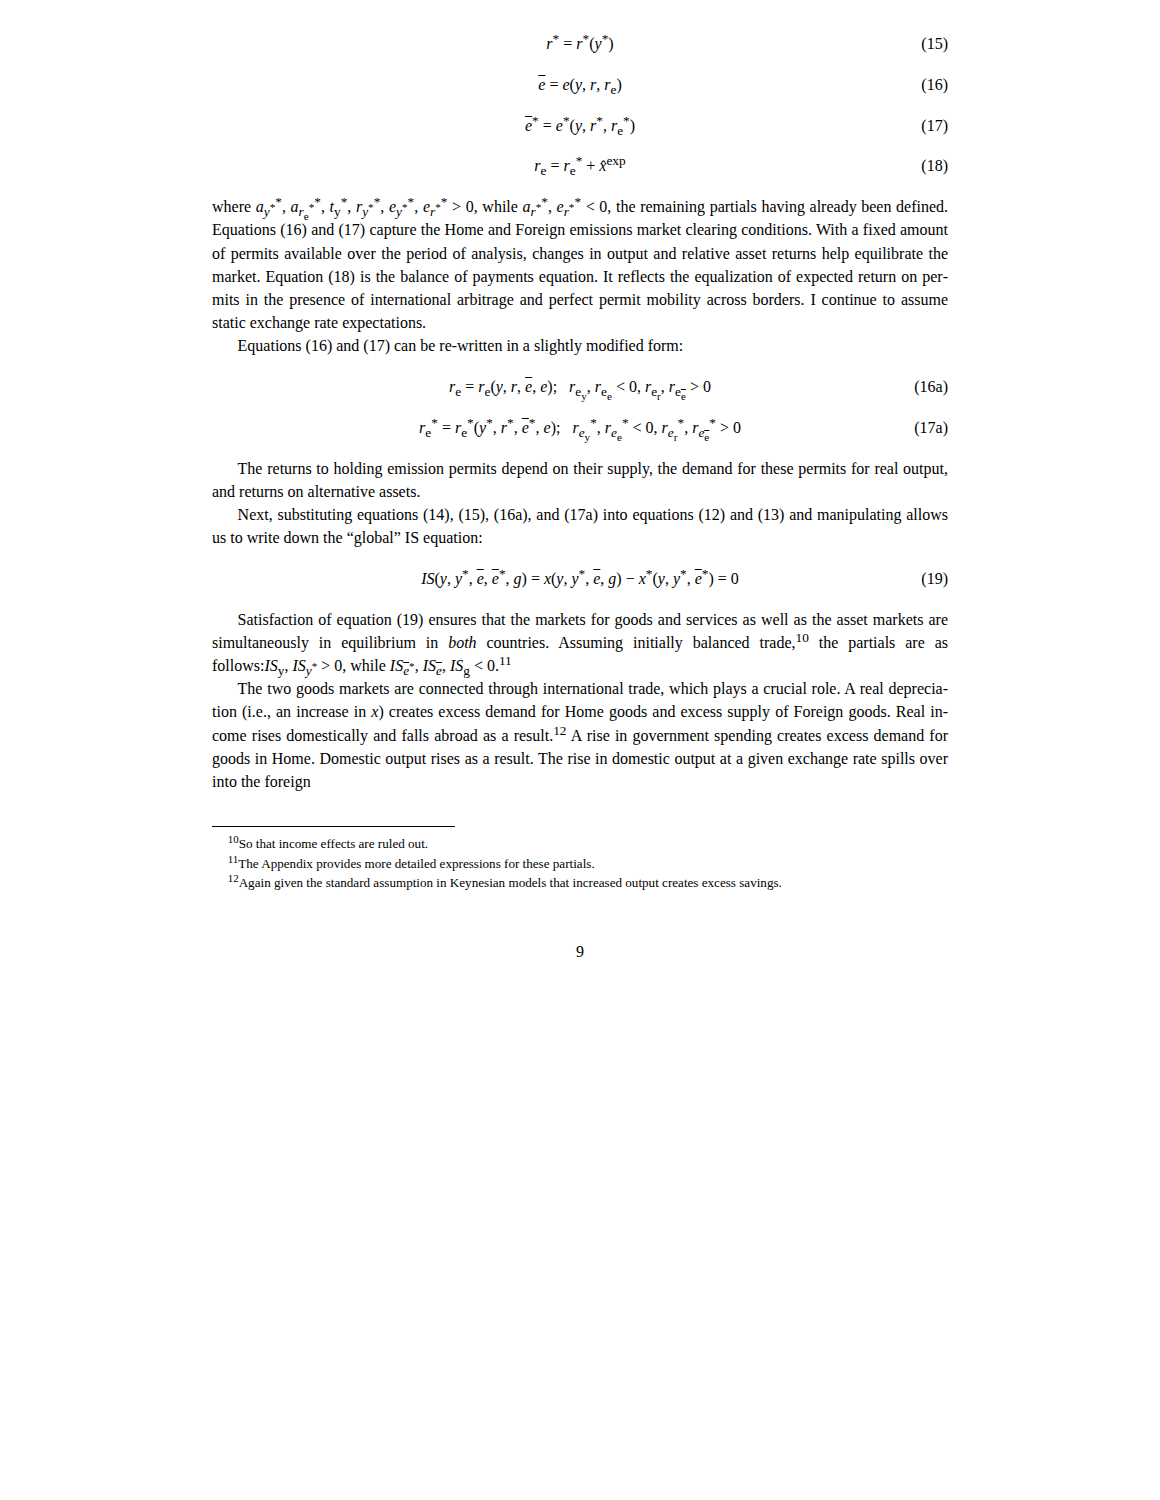r* = r*(y*)
(15)
e = e(y, r, re)
(16)
e* = e*(y, r*, re*)
(17)
re = re* + x̂exp
(18)
where ay**, are**, ty*, ry**, ey**, er** > 0, while ar**, er** < 0, the remaining partials having already been defined. Equations (16) and (17) capture the Home and Foreign emissions market clearing conditions. With a fixed amount of permits available over the period of analysis, changes in output and relative asset returns help equilibrate the market. Equation (18) is the balance of payments equation. It reflects the equalization of expected return on permits in the presence of international arbitrage and perfect permit mobility across borders. I continue to assume static exchange rate expectations.
Equations (16) and (17) can be re-written in a slightly modified form:
re = re(y, r, e, e); rey, ree < 0, rer, ree > 0
(16a)
re* = re*(y*, r*, e*, e); rey*, ree* < 0, rer*, ree* > 0
(17a)
The returns to holding emission permits depend on their supply, the demand for these permits for real output, and returns on alternative assets.
Next, substituting equations (14), (15), (16a), and (17a) into equations (12) and (13) and manipulating allows us to write down the “global” IS equation:
IS(y, y*, e, e*, g) = x(y, y*, e, g) − x*(y, y*, e*) = 0
(19)
Satisfaction of equation (19) ensures that the markets for goods and services as well as the asset markets are simultaneously in equilibrium in both countries. Assuming initially balanced trade,10 the partials are as follows:ISy, ISy* > 0, while ISe*, ISe, ISg < 0.11
The two goods markets are connected through international trade, which plays a crucial role. A real depreciation (i.e., an increase in x) creates excess demand for Home goods and excess supply of Foreign goods. Real income rises domestically and falls abroad as a result.12 A rise in government spending creates excess demand for goods in Home. Domestic output rises as a result. The rise in domestic output at a given exchange rate spills over into the foreign
10So that income effects are ruled out.
11The Appendix provides more detailed expressions for these partials.
12Again given the standard assumption in Keynesian models that increased output creates excess savings.
9